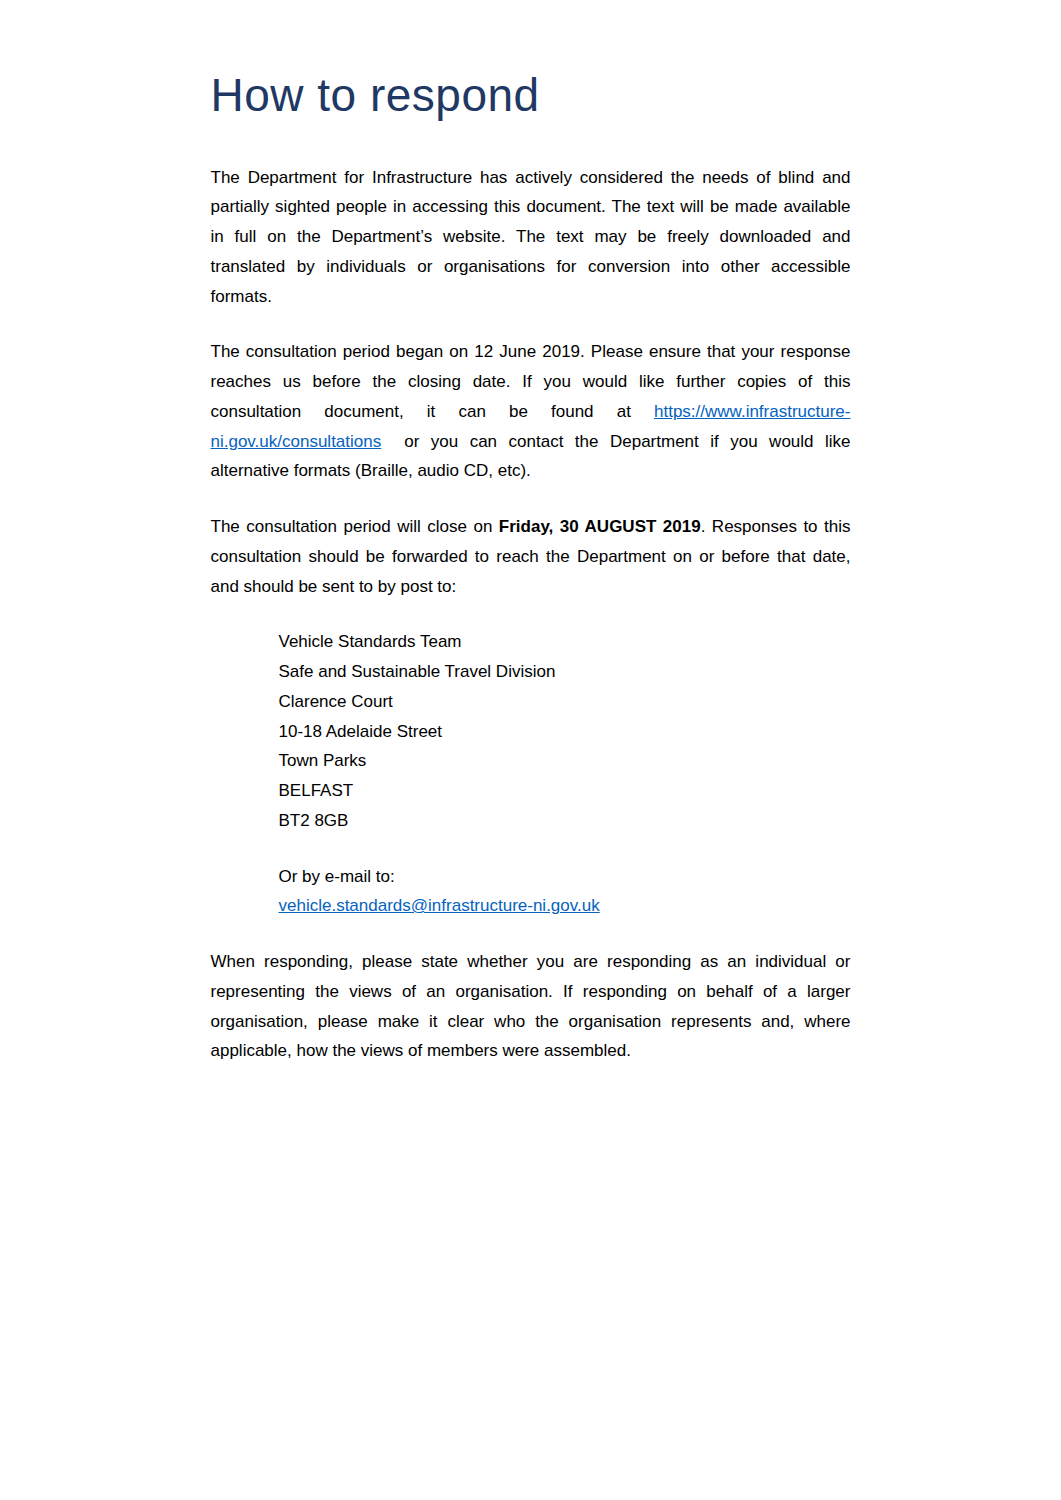How to respond
The Department for Infrastructure has actively considered the needs of blind and partially sighted people in accessing this document. The text will be made available in full on the Department’s website. The text may be freely downloaded and translated by individuals or organisations for conversion into other accessible formats.
The consultation period began on 12 June 2019. Please ensure that your response reaches us before the closing date. If you would like further copies of this consultation document, it can be found at https://www.infrastructure-ni.gov.uk/consultations or you can contact the Department if you would like alternative formats (Braille, audio CD, etc).
The consultation period will close on Friday, 30 AUGUST 2019. Responses to this consultation should be forwarded to reach the Department on or before that date, and should be sent to by post to:
Vehicle Standards Team
Safe and Sustainable Travel Division
Clarence Court
10-18 Adelaide Street
Town Parks
BELFAST
BT2 8GB
Or by e-mail to:
vehicle.standards@infrastructure-ni.gov.uk
When responding, please state whether you are responding as an individual or representing the views of an organisation. If responding on behalf of a larger organisation, please make it clear who the organisation represents and, where applicable, how the views of members were assembled.